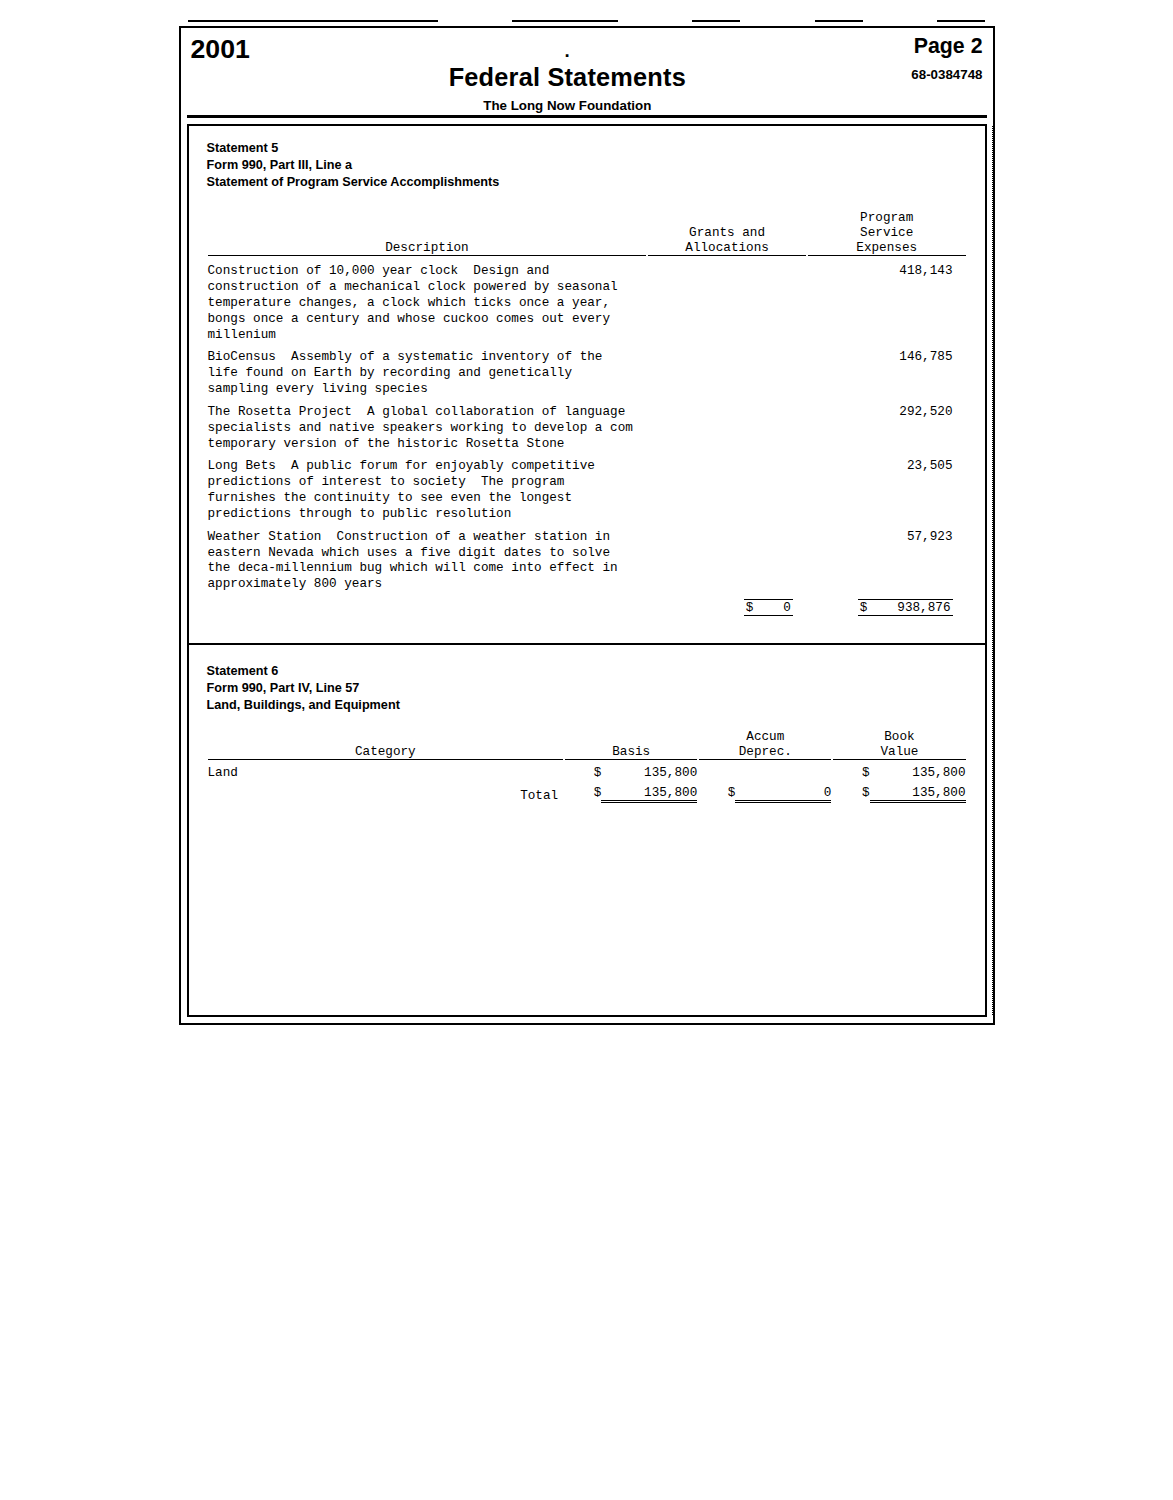2001
.
Federal Statements
The Long Now Foundation
Page 2
68-0384748
Statement 5
Form 990, Part III, Line a
Statement of Program Service Accomplishments
| Description | Grants and Allocations | Program Service Expenses |
| --- | --- | --- |
| Construction of 10,000 year clock Design and construction of a mechanical clock powered by seasonal temperature changes, a clock which ticks once a year, bongs once a century and whose cuckoo comes out every millenium | | 418,143 |
| BioCensus Assembly of a systematic inventory of the life found on Earth by recording and genetically sampling every living species | | 146,785 |
| The Rosetta Project A global collaboration of language specialists and native speakers working to develop a com temporary version of the historic Rosetta Stone | | 292,520 |
| Long Bets A public forum for enjoyably competitive predictions of interest to society The program furnishes the continuity to see even the longest predictions through to public resolution | | 23,505 |
| Weather Station Construction of a weather station in eastern Nevada which uses a five digit dates to solve the deca-millennium bug which will come into effect in approximately 800 years | | 57,923 |
| | $ 0 | $ 938,876 |
Statement 6
Form 990, Part IV, Line 57
Land, Buildings, and Equipment
| Category | Basis | Accum Deprec. | Book Value |
| --- | --- | --- | --- |
| Land | $ 135,800 | | $ 135,800 |
| Total | $ 135,800 | $ 0 | $ 135,800 |